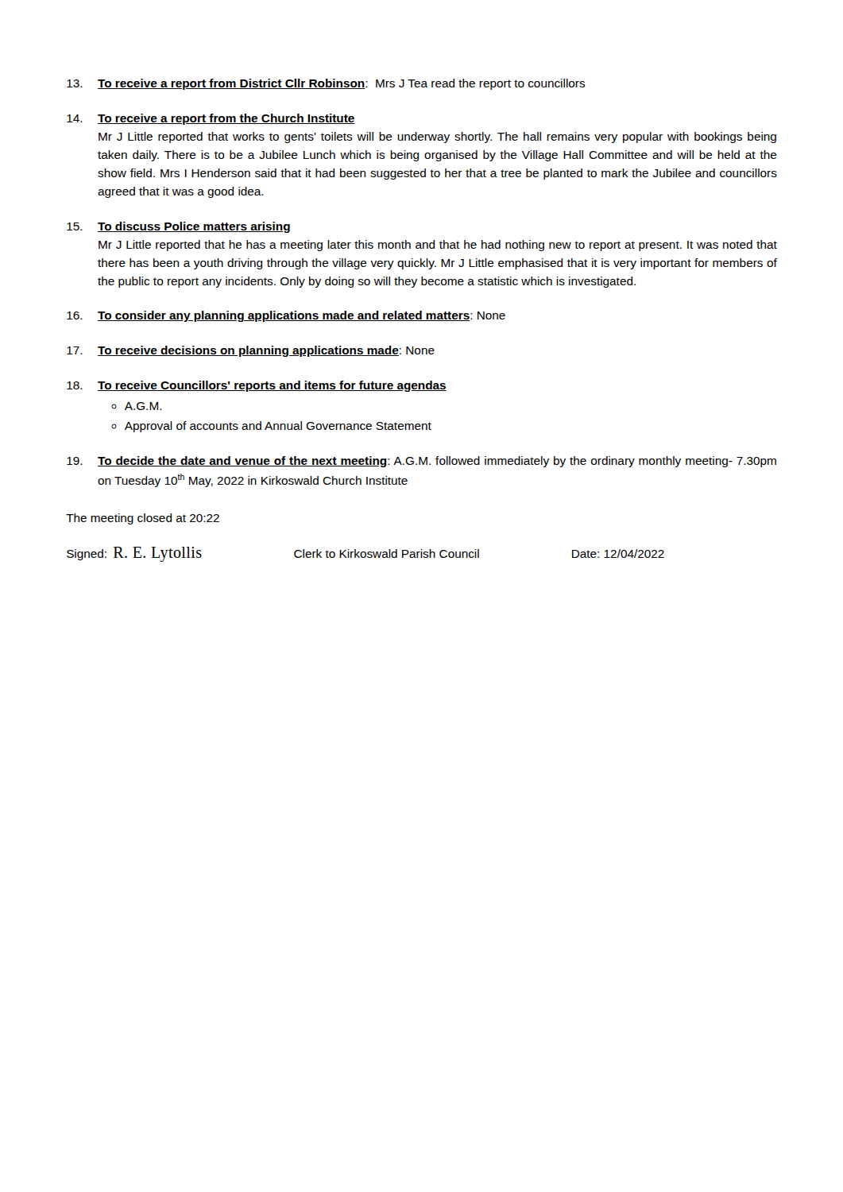13. To receive a report from District Cllr Robinson: Mrs J Tea read the report to councillors
14. To receive a report from the Church Institute
Mr J Little reported that works to gents' toilets will be underway shortly. The hall remains very popular with bookings being taken daily. There is to be a Jubilee Lunch which is being organised by the Village Hall Committee and will be held at the show field. Mrs I Henderson said that it had been suggested to her that a tree be planted to mark the Jubilee and councillors agreed that it was a good idea.
15. To discuss Police matters arising
Mr J Little reported that he has a meeting later this month and that he had nothing new to report at present. It was noted that there has been a youth driving through the village very quickly. Mr J Little emphasised that it is very important for members of the public to report any incidents. Only by doing so will they become a statistic which is investigated.
16. To consider any planning applications made and related matters: None
17. To receive decisions on planning applications made: None
18. To receive Councillors' reports and items for future agendas
A.G.M.
Approval of accounts and Annual Governance Statement
19. To decide the date and venue of the next meeting: A.G.M. followed immediately by the ordinary monthly meeting- 7.30pm on Tuesday 10th May, 2022 in Kirkoswald Church Institute
The meeting closed at 20:22
Signed: R. E. Lytollis Clerk to Kirkoswald Parish Council Date: 12/04/2022